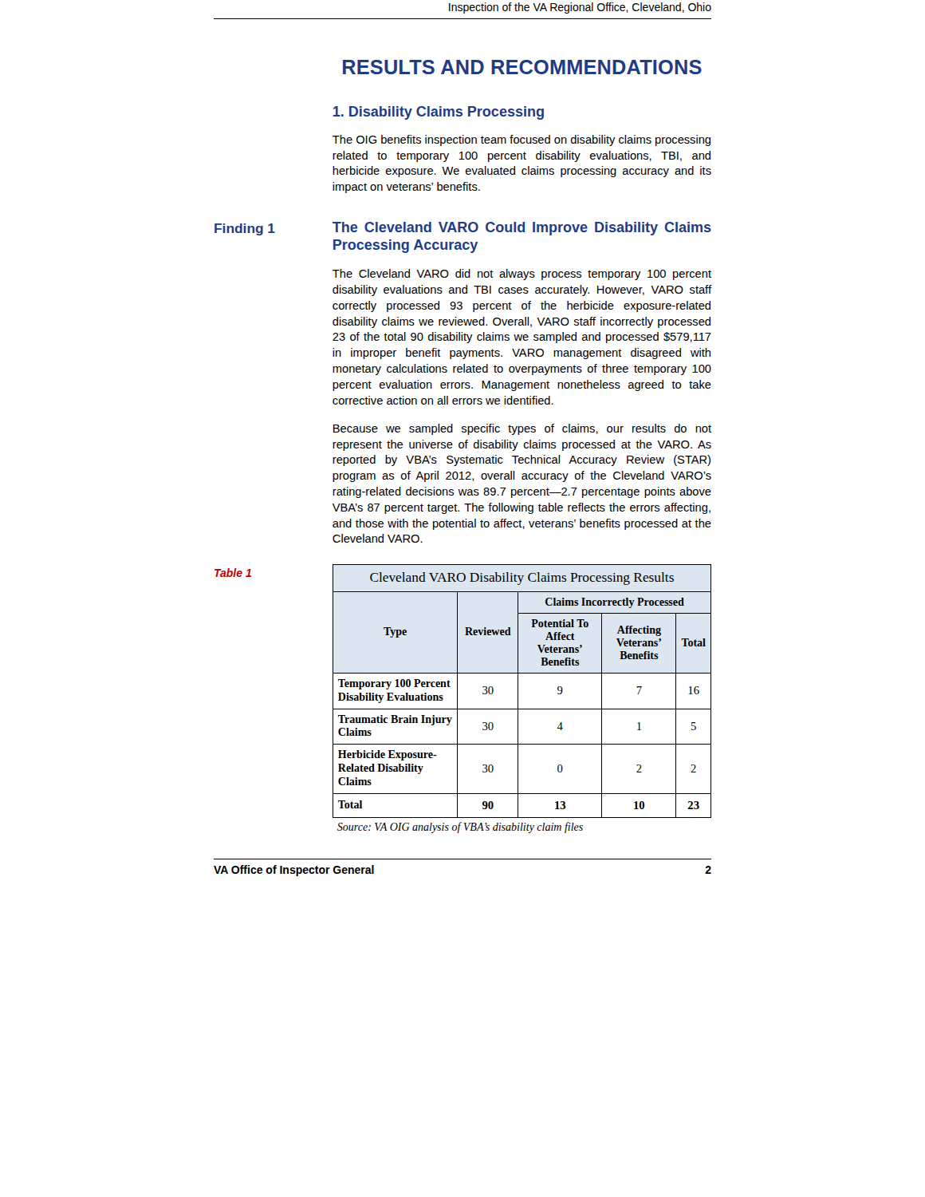Inspection of the VA Regional Office, Cleveland, Ohio
RESULTS AND RECOMMENDATIONS
1. Disability Claims Processing
The OIG benefits inspection team focused on disability claims processing related to temporary 100 percent disability evaluations, TBI, and herbicide exposure. We evaluated claims processing accuracy and its impact on veterans’ benefits.
Finding 1
The Cleveland VARO Could Improve Disability Claims Processing Accuracy
The Cleveland VARO did not always process temporary 100 percent disability evaluations and TBI cases accurately. However, VARO staff correctly processed 93 percent of the herbicide exposure-related disability claims we reviewed. Overall, VARO staff incorrectly processed 23 of the total 90 disability claims we sampled and processed $579,117 in improper benefit payments. VARO management disagreed with monetary calculations related to overpayments of three temporary 100 percent evaluation errors. Management nonetheless agreed to take corrective action on all errors we identified.
Because we sampled specific types of claims, our results do not represent the universe of disability claims processed at the VARO. As reported by VBA’s Systematic Technical Accuracy Review (STAR) program as of April 2012, overall accuracy of the Cleveland VARO’s rating-related decisions was 89.7 percent—2.7 percentage points above VBA’s 87 percent target. The following table reflects the errors affecting, and those with the potential to affect, veterans’ benefits processed at the Cleveland VARO.
Table 1
Cleveland VARO Disability Claims Processing Results
| Type | Reviewed | Claims Incorrectly Processed |
| --- | --- | --- |
| Potential To Affect Veterans’ Benefits | Affecting Veterans’ Benefits | Total |
| Temporary 100 Percent Disability Evaluations | 30 | 9 | 7 | 16 |
| Traumatic Brain Injury Claims | 30 | 4 | 1 | 5 |
| Herbicide Exposure-Related Disability Claims | 30 | 0 | 2 | 2 |
| Total | 90 | 13 | 10 | 23 |
Source: VA OIG analysis of VBA’s disability claim files
VA Office of Inspector General 2